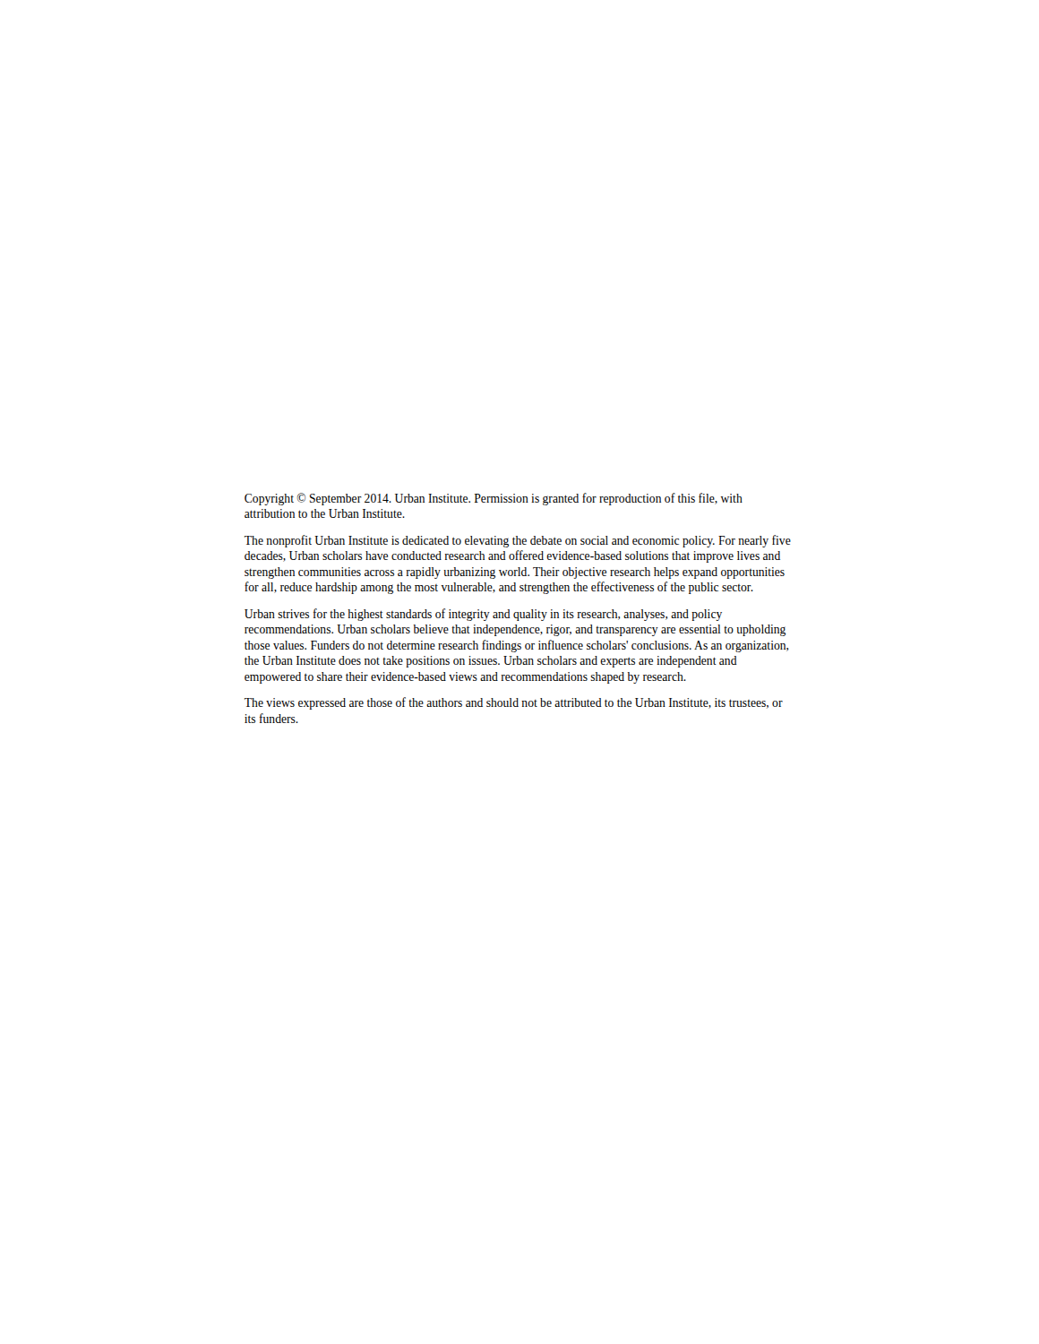Copyright © September 2014. Urban Institute. Permission is granted for reproduction of this file, with attribution to the Urban Institute.
The nonprofit Urban Institute is dedicated to elevating the debate on social and economic policy. For nearly five decades, Urban scholars have conducted research and offered evidence-based solutions that improve lives and strengthen communities across a rapidly urbanizing world. Their objective research helps expand opportunities for all, reduce hardship among the most vulnerable, and strengthen the effectiveness of the public sector.
Urban strives for the highest standards of integrity and quality in its research, analyses, and policy recommendations. Urban scholars believe that independence, rigor, and transparency are essential to upholding those values. Funders do not determine research findings or influence scholars' conclusions. As an organization, the Urban Institute does not take positions on issues. Urban scholars and experts are independent and empowered to share their evidence-based views and recommendations shaped by research.
The views expressed are those of the authors and should not be attributed to the Urban Institute, its trustees, or its funders.